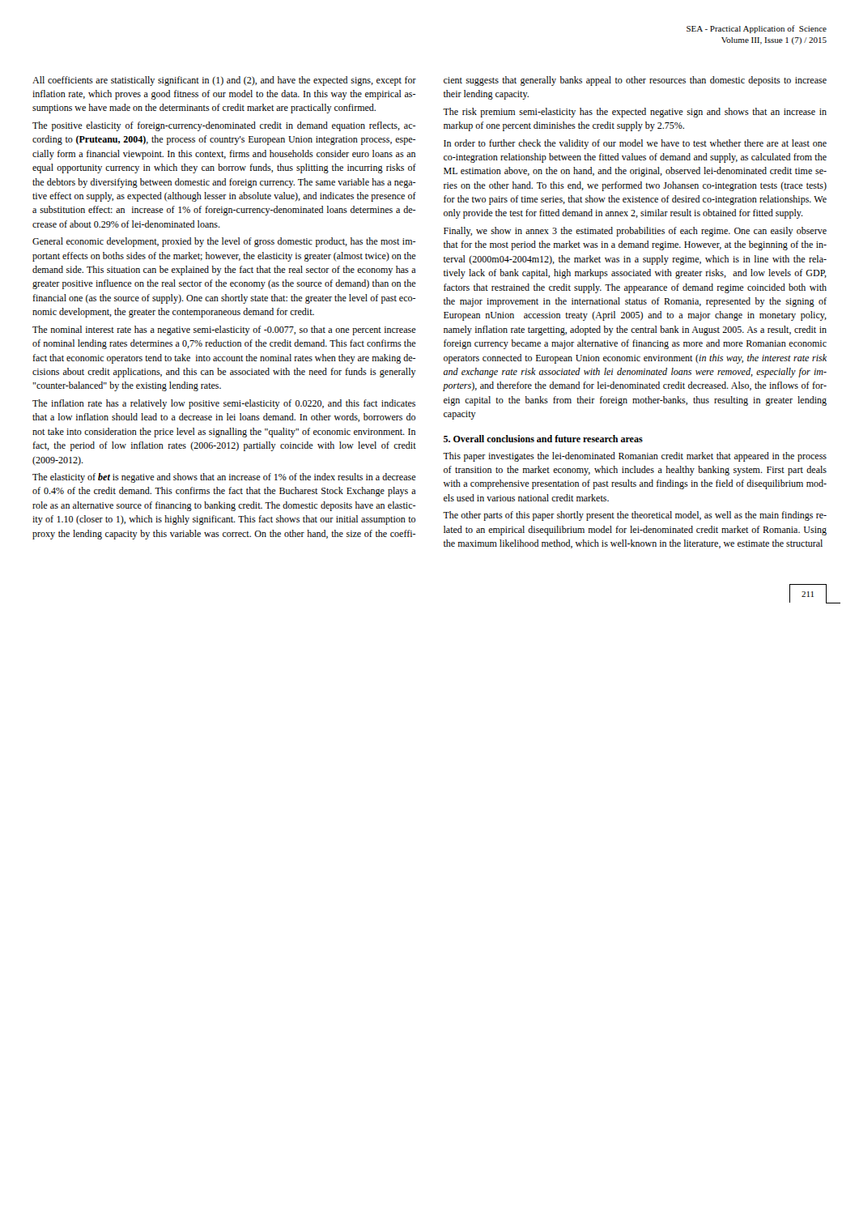SEA - Practical Application of Science
Volume III, Issue 1 (7) / 2015
All coefficients are statistically significant in (1) and (2), and have the expected signs, except for inflation rate, which proves a good fitness of our model to the data. In this way the empirical assumptions we have made on the determinants of credit market are practically confirmed.
The positive elasticity of foreign-currency-denominated credit in demand equation reflects, according to (Pruteanu, 2004), the process of country's European Union integration process, especially form a financial viewpoint. In this context, firms and households consider euro loans as an equal opportunity currency in which they can borrow funds, thus splitting the incurring risks of the debtors by diversifying between domestic and foreign currency. The same variable has a negative effect on supply, as expected (although lesser in absolute value), and indicates the presence of a substitution effect: an increase of 1% of foreign-currency-denominated loans determines a decrease of about 0.29% of lei-denominated loans.
General economic development, proxied by the level of gross domestic product, has the most important effects on boths sides of the market; however, the elasticity is greater (almost twice) on the demand side. This situation can be explained by the fact that the real sector of the economy has a greater positive influence on the real sector of the economy (as the source of demand) than on the financial one (as the source of supply). One can shortly state that: the greater the level of past economic development, the greater the contemporaneous demand for credit.
The nominal interest rate has a negative semi-elasticity of -0.0077, so that a one percent increase of nominal lending rates determines a 0,7% reduction of the credit demand. This fact confirms the fact that economic operators tend to take into account the nominal rates when they are making decisions about credit applications, and this can be associated with the need for funds is generally "counter-balanced" by the existing lending rates.
The inflation rate has a relatively low positive semi-elasticity of 0.0220, and this fact indicates that a low inflation should lead to a decrease in lei loans demand. In other words, borrowers do not take into consideration the price level as signalling the "quality" of economic environment. In fact, the period of low inflation rates (2006-2012) partially coincide with low level of credit (2009-2012).
The elasticity of bet is negative and shows that an increase of 1% of the index results in a decrease of 0.4% of the credit demand. This confirms the fact that the Bucharest Stock Exchange plays a role as an alternative source of financing to banking credit. The domestic deposits have an elasticity of 1.10 (closer to 1), which is highly significant. This fact shows that our initial assumption to proxy the lending capacity by this variable was correct. On the other hand, the size of the coefficient suggests that generally banks appeal to other resources than domestic deposits to increase their lending capacity.
The risk premium semi-elasticity has the expected negative sign and shows that an increase in markup of one percent diminishes the credit supply by 2.75%.
In order to further check the validity of our model we have to test whether there are at least one co-integration relationship between the fitted values of demand and supply, as calculated from the ML estimation above, on the on hand, and the original, observed lei-denominated credit time series on the other hand. To this end, we performed two Johansen co-integration tests (trace tests) for the two pairs of time series, that show the existence of desired co-integration relationships. We only provide the test for fitted demand in annex 2, similar result is obtained for fitted supply.
Finally, we show in annex 3 the estimated probabilities of each regime. One can easily observe that for the most period the market was in a demand regime. However, at the beginning of the interval (2000m04-2004m12), the market was in a supply regime, which is in line with the relatively lack of bank capital, high markups associated with greater risks, and low levels of GDP, factors that restrained the credit supply. The appearance of demand regime coincided both with the major improvement in the international status of Romania, represented by the signing of European nUnion accession treaty (April 2005) and to a major change in monetary policy, namely inflation rate targetting, adopted by the central bank in August 2005. As a result, credit in foreign currency became a major alternative of financing as more and more Romanian economic operators connected to European Union economic environment (in this way, the interest rate risk and exchange rate risk associated with lei denominated loans were removed, especially for importers), and therefore the demand for lei-denominated credit decreased. Also, the inflows of foreign capital to the banks from their foreign mother-banks, thus resulting in greater lending capacity
5. Overall conclusions and future research areas
This paper investigates the lei-denominated Romanian credit market that appeared in the process of transition to the market economy, which includes a healthy banking system. First part deals with a comprehensive presentation of past results and findings in the field of disequilibrium models used in various national credit markets.
The other parts of this paper shortly present the theoretical model, as well as the main findings related to an empirical disequilibrium model for lei-denominated credit market of Romania. Using the maximum likelihood method, which is well-known in the literature, we estimate the structural
211